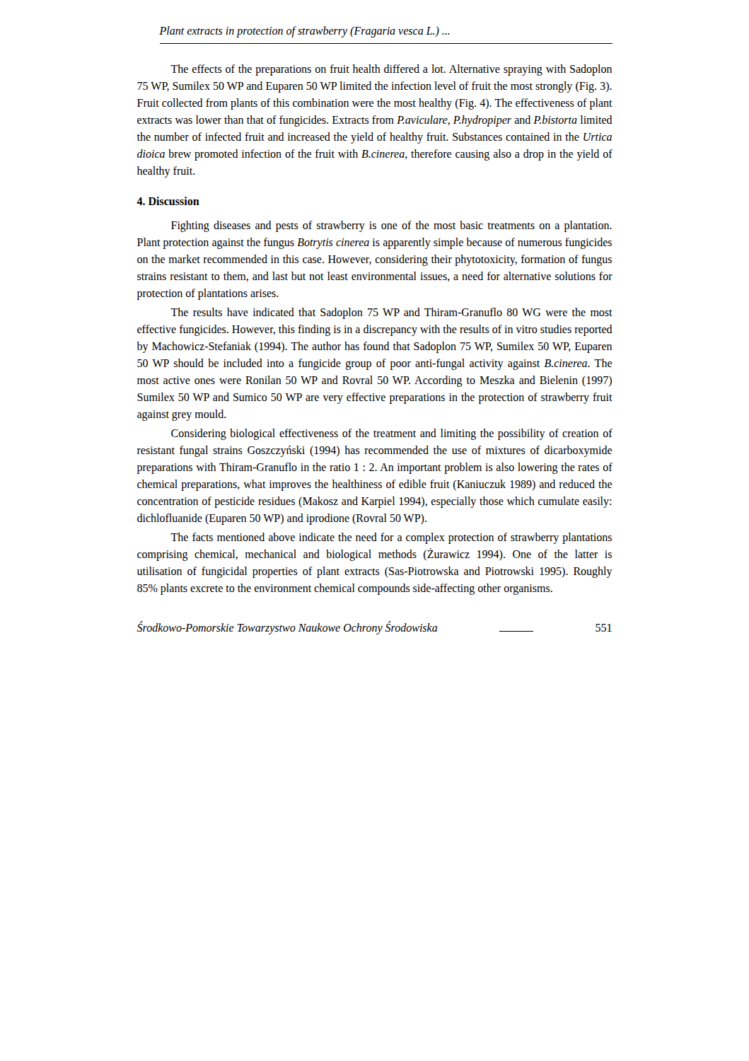Plant extracts in protection of strawberry (Fragaria vesca L.) ...
The effects of the preparations on fruit health differed a lot. Alternative spraying with Sadoplon 75 WP, Sumilex 50 WP and Euparen 50 WP limited the infection level of fruit the most strongly (Fig. 3). Fruit collected from plants of this combination were the most healthy (Fig. 4). The effectiveness of plant extracts was lower than that of fungicides. Extracts from P.aviculare, P.hydropiper and P.bistorta limited the number of infected fruit and increased the yield of healthy fruit. Substances contained in the Urtica dioica brew promoted infection of the fruit with B.cinerea, therefore causing also a drop in the yield of healthy fruit.
4. Discussion
Fighting diseases and pests of strawberry is one of the most basic treatments on a plantation. Plant protection against the fungus Botrytis cinerea is apparently simple because of numerous fungicides on the market recommended in this case. However, considering their phytotoxicity, formation of fungus strains resistant to them, and last but not least environmental issues, a need for alternative solutions for protection of plantations arises.
The results have indicated that Sadoplon 75 WP and Thiram-Granuflo 80 WG were the most effective fungicides. However, this finding is in a discrepancy with the results of in vitro studies reported by Machowicz-Stefaniak (1994). The author has found that Sadoplon 75 WP, Sumilex 50 WP, Euparen 50 WP should be included into a fungicide group of poor anti-fungal activity against B.cinerea. The most active ones were Ronilan 50 WP and Rovral 50 WP. According to Meszka and Bielenin (1997) Sumilex 50 WP and Sumico 50 WP are very effective preparations in the protection of strawberry fruit against grey mould.
Considering biological effectiveness of the treatment and limiting the possibility of creation of resistant fungal strains Goszczyński (1994) has recommended the use of mixtures of dicarboxymide preparations with Thiram-Granuflo in the ratio 1 : 2. An important problem is also lowering the rates of chemical preparations, what improves the healthiness of edible fruit (Kaniuczuk 1989) and reduced the concentration of pesticide residues (Makosz and Karpiel 1994), especially those which cumulate easily: dichlofluanide (Euparen 50 WP) and iprodione (Rovral 50 WP).
The facts mentioned above indicate the need for a complex protection of strawberry plantations comprising chemical, mechanical and biological methods (Żurawicz 1994). One of the latter is utilisation of fungicidal properties of plant extracts (Sas-Piotrowska and Piotrowski 1995). Roughly 85% plants excrete to the environment chemical compounds side-affecting other organisms.
Środkowo-Pomorskie Towarzystwo Naukowe Ochrony Środowiska 551